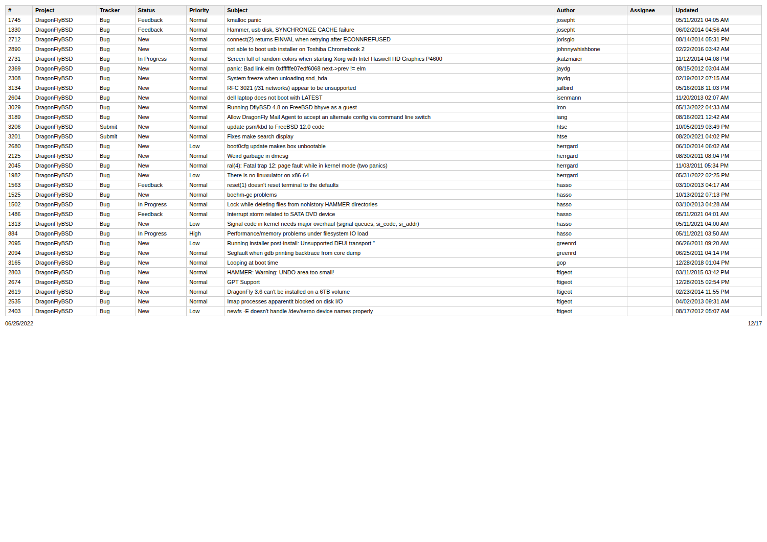| # | Project | Tracker | Status | Priority | Subject | Author | Assignee | Updated |
| --- | --- | --- | --- | --- | --- | --- | --- | --- |
| 1745 | DragonFlyBSD | Bug | Feedback | Normal | kmalloc panic | josepht | | 05/11/2021 04:05 AM |
| 1330 | DragonFlyBSD | Bug | Feedback | Normal | Hammer, usb disk, SYNCHRONIZE CACHE failure | josepht | | 06/02/2014 04:56 AM |
| 2712 | DragonFlyBSD | Bug | New | Normal | connect(2) returns EINVAL when retrying after ECONNREFUSED | jorisgio | | 08/14/2014 05:31 PM |
| 2890 | DragonFlyBSD | Bug | New | Normal | not able to boot usb installer on Toshiba Chromebook 2 | johnnywhishbone | | 02/22/2016 03:42 AM |
| 2731 | DragonFlyBSD | Bug | In Progress | Normal | Screen full of random colors when starting Xorg with Intel Haswell HD Graphics P4600 | jkatzmaier | | 11/12/2014 04:08 PM |
| 2369 | DragonFlyBSD | Bug | New | Normal | panic: Bad link elm 0xffffffe07edf6068 next->prev != elm | jaydg | | 08/15/2012 03:04 AM |
| 2308 | DragonFlyBSD | Bug | New | Normal | System freeze when unloading snd_hda | jaydg | | 02/19/2012 07:15 AM |
| 3134 | DragonFlyBSD | Bug | New | Normal | RFC 3021 (/31 networks) appear to be unsupported | jailbird | | 05/16/2018 11:03 PM |
| 2604 | DragonFlyBSD | Bug | New | Normal | dell laptop does not boot with LATEST | isenmann | | 11/20/2013 02:07 AM |
| 3029 | DragonFlyBSD | Bug | New | Normal | Running DflyBSD 4.8 on FreeBSD bhyve as a guest | iron | | 05/13/2022 04:33 AM |
| 3189 | DragonFlyBSD | Bug | New | Normal | Allow DragonFly Mail Agent to accept an alternate config via command line switch | iang | | 08/16/2021 12:42 AM |
| 3206 | DragonFlyBSD | Submit | New | Normal | update psm/kbd to FreeBSD 12.0 code | htse | | 10/05/2019 03:49 PM |
| 3201 | DragonFlyBSD | Submit | New | Normal | Fixes make search display | htse | | 08/20/2021 04:02 PM |
| 2680 | DragonFlyBSD | Bug | New | Low | boot0cfg update makes box unbootable | herrgard | | 06/10/2014 06:02 AM |
| 2125 | DragonFlyBSD | Bug | New | Normal | Weird garbage in dmesg | herrgard | | 08/30/2011 08:04 PM |
| 2045 | DragonFlyBSD | Bug | New | Normal | ral(4): Fatal trap 12: page fault while in kernel mode (two panics) | herrgard | | 11/03/2011 05:34 PM |
| 1982 | DragonFlyBSD | Bug | New | Low | There is no linuxulator on x86-64 | herrgard | | 05/31/2022 02:25 PM |
| 1563 | DragonFlyBSD | Bug | Feedback | Normal | reset(1) doesn't reset terminal to the defaults | hasso | | 03/10/2013 04:17 AM |
| 1525 | DragonFlyBSD | Bug | New | Normal | boehm-gc problems | hasso | | 10/13/2012 07:13 PM |
| 1502 | DragonFlyBSD | Bug | In Progress | Normal | Lock while deleting files from nohistory HAMMER directories | hasso | | 03/10/2013 04:28 AM |
| 1486 | DragonFlyBSD | Bug | Feedback | Normal | Interrupt storm related to SATA DVD device | hasso | | 05/11/2021 04:01 AM |
| 1313 | DragonFlyBSD | Bug | New | Low | Signal code in kernel needs major overhaul (signal queues, si_code, si_addr) | hasso | | 05/11/2021 04:00 AM |
| 884 | DragonFlyBSD | Bug | In Progress | High | Performance/memory problems under filesystem IO load | hasso | | 05/11/2021 03:50 AM |
| 2095 | DragonFlyBSD | Bug | New | Low | Running installer post-install: Unsupported DFUI transport " | greenrd | | 06/26/2011 09:20 AM |
| 2094 | DragonFlyBSD | Bug | New | Normal | Segfault when gdb printing backtrace from core dump | greenrd | | 06/25/2011 04:14 PM |
| 3165 | DragonFlyBSD | Bug | New | Normal | Looping at boot time | gop | | 12/28/2018 01:04 PM |
| 2803 | DragonFlyBSD | Bug | New | Normal | HAMMER: Warning: UNDO area too small! | ftigeot | | 03/11/2015 03:42 PM |
| 2674 | DragonFlyBSD | Bug | New | Normal | GPT Support | ftigeot | | 12/28/2015 02:54 PM |
| 2619 | DragonFlyBSD | Bug | New | Normal | DragonFly 3.6 can't be installed on a 6TB volume | ftigeot | | 02/23/2014 11:55 PM |
| 2535 | DragonFlyBSD | Bug | New | Normal | Imap processes apparentlt blocked on disk I/O | ftigeot | | 04/02/2013 09:31 AM |
| 2403 | DragonFlyBSD | Bug | New | Low | newfs -E doesn't handle /dev/serno device names properly | ftigeot | | 08/17/2012 05:07 AM |
06/25/2022 12/17